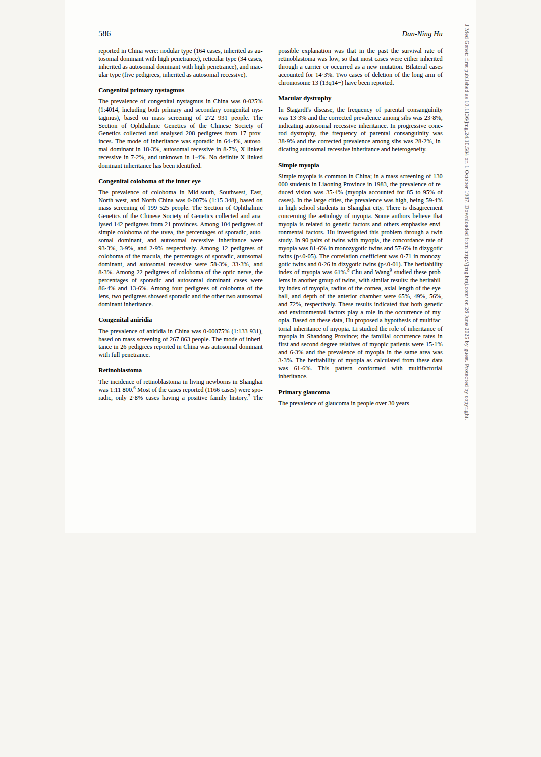J Med Genet: first published as 10.1136/jmg.24.10.584 on 1 October 1987. Downloaded from http://jmg.bmj.com/ on 26 June 2025 by guest. Protected by copyright.
586
Dan-Ning Hu
reported in China were: nodular type (164 cases, inherited as autosomal dominant with high penetrance), reticular type (34 cases, inherited as autosomal dominant with high penetrance), and macular type (five pedigrees, inherited as autosomal recessive).
Congenital primary nystagmus
The prevalence of congenital nystagmus in China was 0·025% (1:4014, including both primary and secondary congenital nystagmus), based on mass screening of 272 931 people. The Section of Ophthalmic Genetics of the Chinese Society of Genetics collected and analysed 208 pedigrees from 17 provinces. The mode of inheritance was sporadic in 64·4%, autosomal dominant in 18·3%, autosomal recessive in 8·7%, X linked recessive in 7·2%, and unknown in 1·4%. No definite X linked dominant inheritance has been identified.
Congenital coloboma of the inner eye
The prevalence of coloboma in Mid-south, Southwest, East, North-west, and North China was 0·007% (1:15 348), based on mass screening of 199 525 people. The Section of Ophthalmic Genetics of the Chinese Society of Genetics collected and analysed 142 pedigrees from 21 provinces. Among 104 pedigrees of simple coloboma of the uvea, the percentages of sporadic, autosomal dominant, and autosomal recessive inheritance were 93·3%, 3·9%, and 2·9% respectively. Among 12 pedigrees of coloboma of the macula, the percentages of sporadic, autosomal dominant, and autosomal recessive were 58·3%, 33·3%, and 8·3%. Among 22 pedigrees of coloboma of the optic nerve, the percentages of sporadic and autosomal dominant cases were 86·4% and 13·6%. Among four pedigrees of coloboma of the lens, two pedigrees showed sporadic and the other two autosomal dominant inheritance.
Congenital aniridia
The prevalence of aniridia in China was 0·00075% (1:133 931), based on mass screening of 267 863 people. The mode of inheritance in 26 pedigrees reported in China was autosomal dominant with full penetrance.
Retinoblastoma
The incidence of retinoblastoma in living newborns in Shanghai was 1:11 800.6 Most of the cases reported (1166 cases) were sporadic, only 2·8% cases having a positive family history.7 The possible explanation was that in the past the survival rate of retinoblastoma was low, so that most cases were either inherited through a carrier or occurred as a new mutation. Bilateral cases accounted for 14·3%. Two cases of deletion of the long arm of chromosome 13 (13q14−) have been reported.
Macular dystrophy
In Stagardt's disease, the frequency of parental consanguinity was 13·3% and the corrected prevalence among sibs was 23·8%, indicating autosomal recessive inheritance. In progressive cone-rod dystrophy, the frequency of parental consanguinity was 38·9% and the corrected prevalence among sibs was 28·2%, indicating autosomal recessive inheritance and heterogeneity.
Simple myopia
Simple myopia is common in China; in a mass screening of 130 000 students in Liaoning Province in 1983, the prevalence of reduced vision was 35·4% (myopia accounted for 85 to 95% of cases). In the large cities, the prevalence was high, being 59·4% in high school students in Shanghai city. There is disagreement concerning the aetiology of myopia. Some authors believe that myopia is related to genetic factors and others emphasise environmental factors. Hu investigated this problem through a twin study. In 90 pairs of twins with myopia, the concordance rate of myopia was 81·6% in monozygotic twins and 57·6% in dizygotic twins (p<0·05). The correlation coefficient was 0·71 in monozygotic twins and 0·26 in dizygotic twins (p<0·01). The heritability index of myopia was 61%.8 Chu and Wang9 studied these problems in another group of twins, with similar results: the heritability index of myopia, radius of the cornea, axial length of the eyeball, and depth of the anterior chamber were 65%, 49%, 56%, and 72%, respectively. These results indicated that both genetic and environmental factors play a role in the occurrence of myopia. Based on these data, Hu proposed a hypothesis of multifactorial inheritance of myopia. Li studied the role of inheritance of myopia in Shandong Province; the familial occurrence rates in first and second degree relatives of myopic patients were 15·1% and 6·3% and the prevalence of myopia in the same area was 3·3%. The heritability of myopia as calculated from these data was 61·6%. This pattern conformed with multifactorial inheritance.
Primary glaucoma
The prevalence of glaucoma in people over 30 years